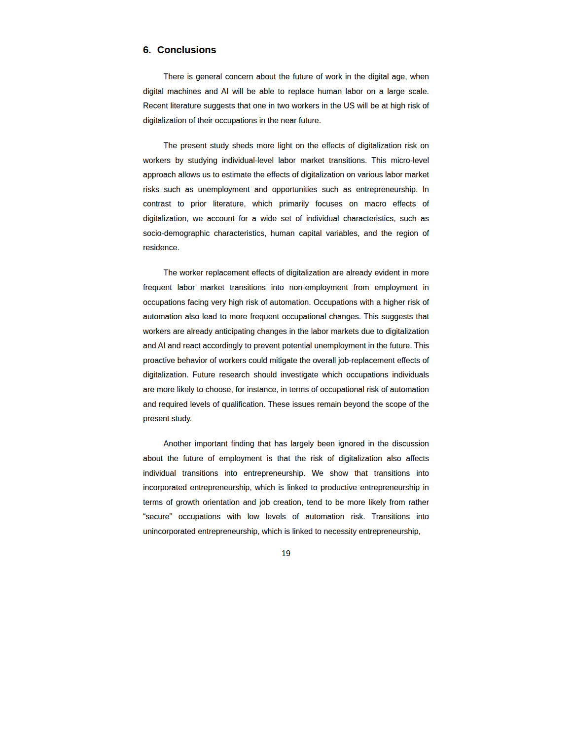6. Conclusions
There is general concern about the future of work in the digital age, when digital machines and AI will be able to replace human labor on a large scale. Recent literature suggests that one in two workers in the US will be at high risk of digitalization of their occupations in the near future.
The present study sheds more light on the effects of digitalization risk on workers by studying individual-level labor market transitions. This micro-level approach allows us to estimate the effects of digitalization on various labor market risks such as unemployment and opportunities such as entrepreneurship. In contrast to prior literature, which primarily focuses on macro effects of digitalization, we account for a wide set of individual characteristics, such as socio-demographic characteristics, human capital variables, and the region of residence.
The worker replacement effects of digitalization are already evident in more frequent labor market transitions into non-employment from employment in occupations facing very high risk of automation. Occupations with a higher risk of automation also lead to more frequent occupational changes. This suggests that workers are already anticipating changes in the labor markets due to digitalization and AI and react accordingly to prevent potential unemployment in the future. This proactive behavior of workers could mitigate the overall job-replacement effects of digitalization. Future research should investigate which occupations individuals are more likely to choose, for instance, in terms of occupational risk of automation and required levels of qualification. These issues remain beyond the scope of the present study.
Another important finding that has largely been ignored in the discussion about the future of employment is that the risk of digitalization also affects individual transitions into entrepreneurship. We show that transitions into incorporated entrepreneurship, which is linked to productive entrepreneurship in terms of growth orientation and job creation, tend to be more likely from rather “secure” occupations with low levels of automation risk. Transitions into unincorporated entrepreneurship, which is linked to necessity entrepreneurship,
19